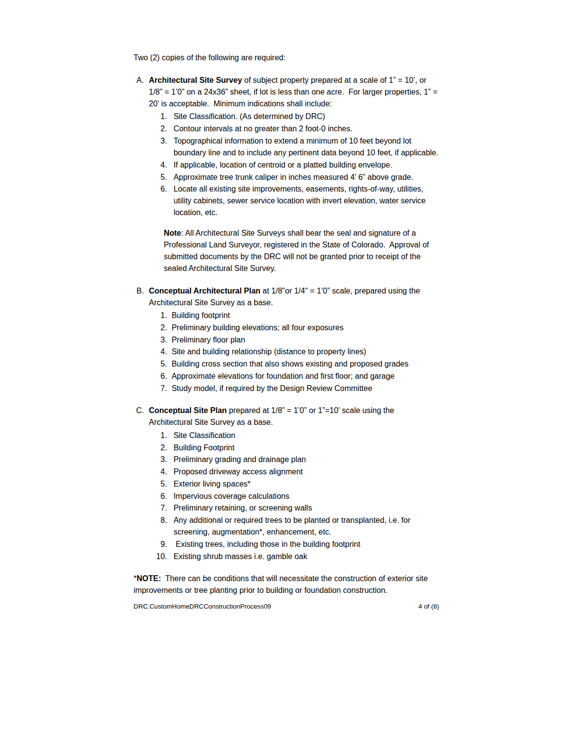Two (2) copies of the following are required:
Architectural Site Survey of subject property prepared at a scale of 1” = 10’, or 1/8” = 1’0” on a 24x36” sheet, if lot is less than one acre. For larger properties, 1” = 20’ is acceptable. Minimum indications shall include:
Site Classification. (As determined by DRC)
Contour intervals at no greater than 2 foot-0 inches.
Topographical information to extend a minimum of 10 feet beyond lot boundary line and to include any pertinent data beyond 10 feet, if applicable.
If applicable, location of centroid or a platted building envelope.
Approximate tree trunk caliper in inches measured 4' 6” above grade.
Locate all existing site improvements, easements, rights-of-way, utilities, utility cabinets, sewer service location with invert elevation, water service location, etc.
Note: All Architectural Site Surveys shall bear the seal and signature of a Professional Land Surveyor, registered in the State of Colorado. Approval of submitted documents by the DRC will not be granted prior to receipt of the sealed Architectural Site Survey.
Conceptual Architectural Plan at 1/8"or 1/4" = 1’0” scale, prepared using the Architectural Site Survey as a base.
Building footprint
Preliminary building elevations; all four exposures
Preliminary floor plan
Site and building relationship (distance to property lines)
Building cross section that also shows existing and proposed grades
Approximate elevations for foundation and first floor; and garage
Study model, if required by the Design Review Committee
Conceptual Site Plan prepared at 1/8” = 1’0” or 1”=10’ scale using the Architectural Site Survey as a base.
Site Classification
Building Footprint
Preliminary grading and drainage plan
Proposed driveway access alignment
Exterior living spaces*
Impervious coverage calculations
Preliminary retaining, or screening walls
Any additional or required trees to be planted or transplanted, i.e. for screening, augmentation*, enhancement, etc.
Existing trees, including those in the building footprint
Existing shrub masses i.e. gamble oak
*NOTE: There can be conditions that will necessitate the construction of exterior site improvements or tree planting prior to building or foundation construction.
DRC.CustomHomeDRCConstructionProcess09 4 of (8)